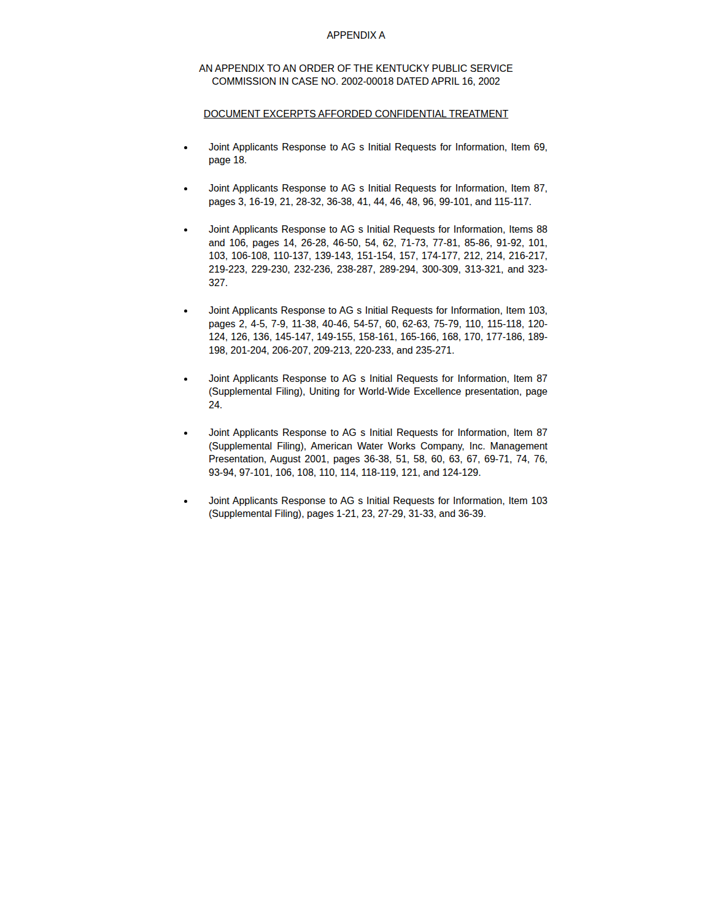APPENDIX A
AN APPENDIX TO AN ORDER OF THE KENTUCKY PUBLIC SERVICE
COMMISSION IN CASE NO. 2002-00018 DATED APRIL 16, 2002
DOCUMENT EXCERPTS AFFORDED CONFIDENTIAL TREATMENT
Joint Applicants Response to AG s Initial Requests for Information, Item 69, page 18.
Joint Applicants Response to AG s Initial Requests for Information, Item 87, pages 3, 16-19, 21, 28-32, 36-38, 41, 44, 46, 48, 96, 99-101, and 115-117.
Joint Applicants Response to AG s Initial Requests for Information, Items 88 and 106, pages 14, 26-28, 46-50, 54, 62, 71-73, 77-81, 85-86, 91-92, 101, 103, 106-108, 110-137, 139-143, 151-154, 157, 174-177, 212, 214, 216-217, 219-223, 229-230, 232-236, 238-287, 289-294, 300-309, 313-321, and 323-327.
Joint Applicants Response to AG s Initial Requests for Information, Item 103, pages 2, 4-5, 7-9, 11-38, 40-46, 54-57, 60, 62-63, 75-79, 110, 115-118, 120-124, 126, 136, 145-147, 149-155, 158-161, 165-166, 168, 170, 177-186, 189-198, 201-204, 206-207, 209-213, 220-233, and 235-271.
Joint Applicants Response to AG s Initial Requests for Information, Item 87 (Supplemental Filing), Uniting for World-Wide Excellence presentation, page 24.
Joint Applicants Response to AG s Initial Requests for Information, Item 87 (Supplemental Filing), American Water Works Company, Inc. Management Presentation, August 2001, pages 36-38, 51, 58, 60, 63, 67, 69-71, 74, 76, 93-94, 97-101, 106, 108, 110, 114, 118-119, 121, and 124-129.
Joint Applicants Response to AG s Initial Requests for Information, Item 103 (Supplemental Filing), pages 1-21, 23, 27-29, 31-33, and 36-39.